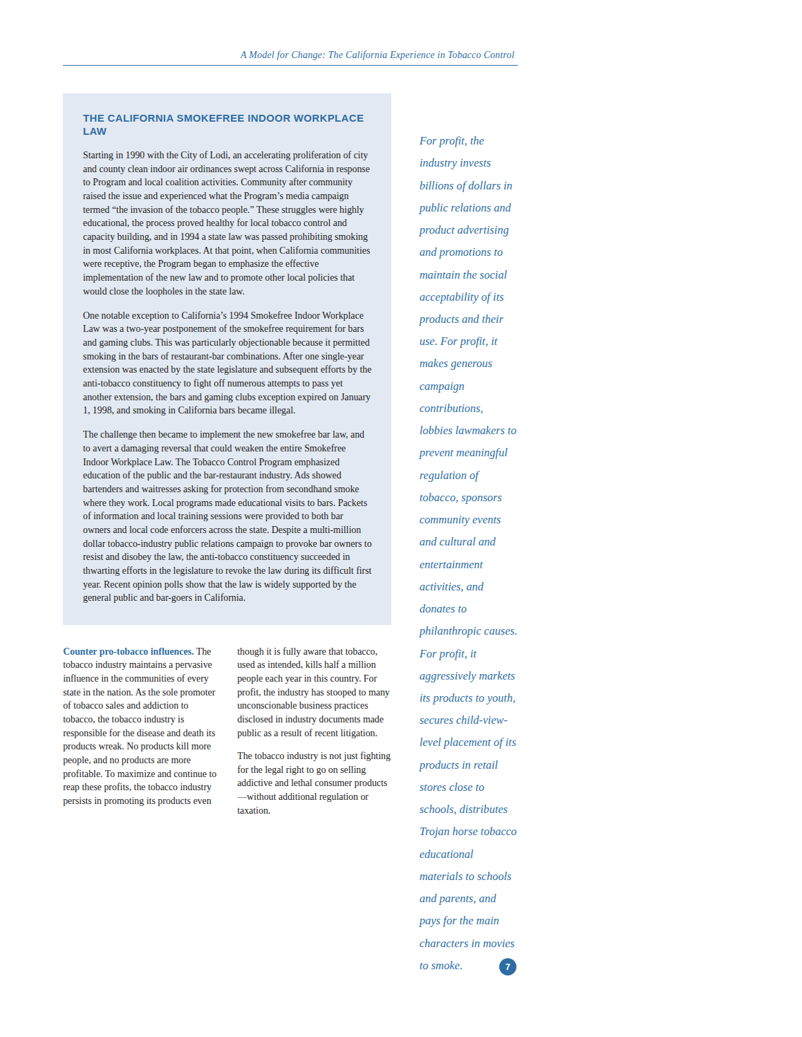A Model for Change: The California Experience in Tobacco Control
THE CALIFORNIA SMOKEFREE INDOOR WORKPLACE LAW
Starting in 1990 with the City of Lodi, an accelerating proliferation of city and county clean indoor air ordinances swept across California in response to Program and local coalition activities. Community after community raised the issue and experienced what the Program’s media campaign termed “the invasion of the tobacco people.” These struggles were highly educational, the process proved healthy for local tobacco control and capacity building, and in 1994 a state law was passed prohibiting smoking in most California workplaces. At that point, when California communities were receptive, the Program began to emphasize the effective implementation of the new law and to promote other local policies that would close the loopholes in the state law.
One notable exception to California’s 1994 Smokefree Indoor Workplace Law was a two-year postponement of the smokefree requirement for bars and gaming clubs. This was particularly objectionable because it permitted smoking in the bars of restaurant-bar combinations. After one single-year extension was enacted by the state legislature and subsequent efforts by the anti-tobacco constituency to fight off numerous attempts to pass yet another extension, the bars and gaming clubs exception expired on January 1, 1998, and smoking in California bars became illegal.
The challenge then became to implement the new smokefree bar law, and to avert a damaging reversal that could weaken the entire Smokefree Indoor Workplace Law. The Tobacco Control Program emphasized education of the public and the bar-restaurant industry. Ads showed bartenders and waitresses asking for protection from secondhand smoke where they work. Local programs made educational visits to bars. Packets of information and local training sessions were provided to both bar owners and local code enforcers across the state. Despite a multi-million dollar tobacco-industry public relations campaign to provoke bar owners to resist and disobey the law, the anti-tobacco constituency succeeded in thwarting efforts in the legislature to revoke the law during its difficult first year. Recent opinion polls show that the law is widely supported by the general public and bar-goers in California.
Counter pro-tobacco influences. The tobacco industry maintains a pervasive influence in the communities of every state in the nation. As the sole promoter of tobacco sales and addiction to tobacco, the tobacco industry is responsible for the disease and death its products wreak. No products kill more people, and no products are more profitable. To maximize and continue to reap these profits, the tobacco industry persists in promoting its products even
though it is fully aware that tobacco, used as intended, kills half a million people each year in this country. For profit, the industry has stooped to many unconscionable business practices disclosed in industry documents made public as a result of recent litigation.
The tobacco industry is not just fighting for the legal right to go on selling addictive and lethal consumer products—without additional regulation or taxation.
For profit, the industry invests billions of dollars in public relations and product advertising and promotions to maintain the social acceptability of its products and their use. For profit, it makes generous campaign contributions, lobbies lawmakers to prevent meaningful regulation of tobacco, sponsors community events and cultural and entertainment activities, and donates to philanthropic causes. For profit, it aggressively markets its products to youth, secures child-view-level placement of its products in retail stores close to schools, distributes Trojan horse tobacco educational materials to schools and parents, and pays for the main characters in movies to smoke.
7